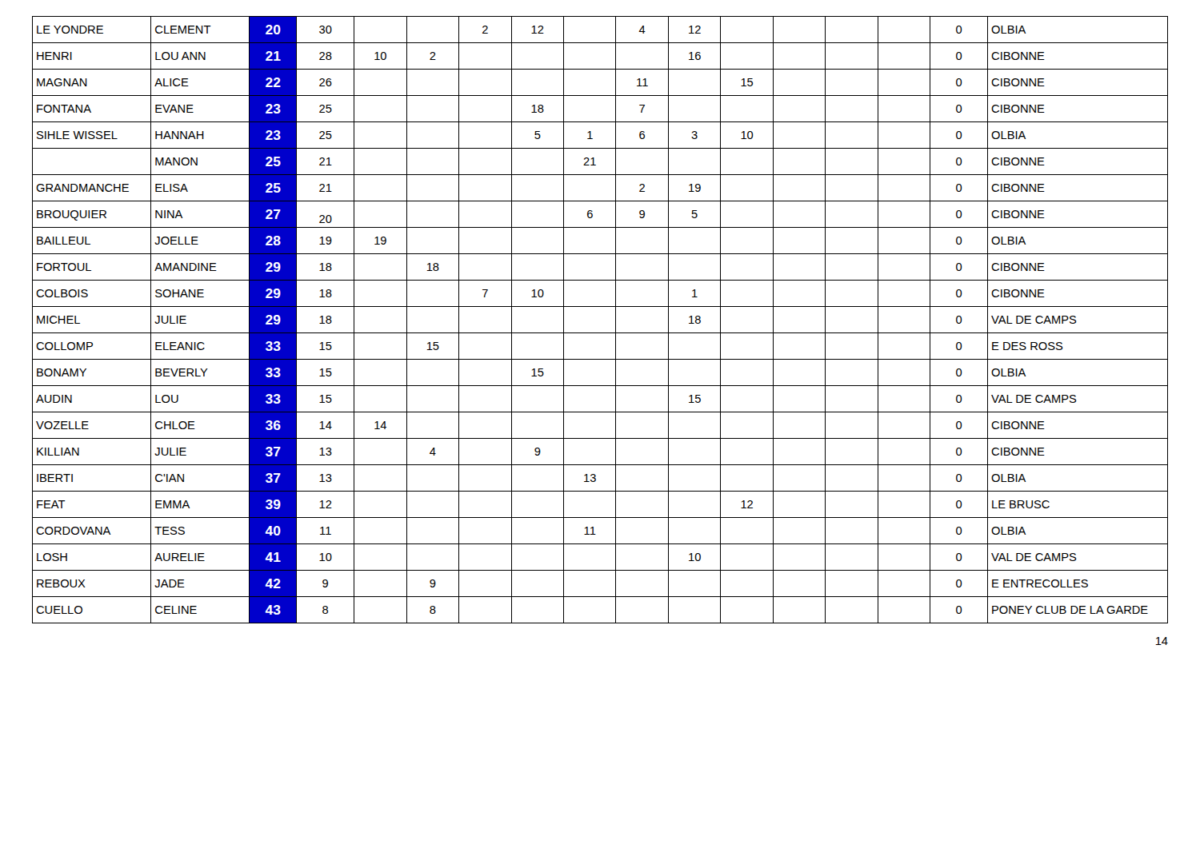| LE YONDRE | CLEMENT | 20 | 30 | | | 2 | 12 | | 4 | 12 | | | | | 0 | OLBIA |
| HENRI | LOU ANN | 21 | 28 | 10 | 2 | | | | | 16 | | | | | 0 | CIBONNE |
| MAGNAN | ALICE | 22 | 26 | | | | | | 11 | | 15 | | | | 0 | CIBONNE |
| FONTANA | EVANE | 23 | 25 | | | | 18 | | 7 | | | | | | 0 | CIBONNE |
| SIHLE WISSEL | HANNAH | 23 | 25 | | | | 5 | 1 | 6 | 3 | 10 | | | | 0 | OLBIA |
| | MANON | 25 | 21 | | | | | 21 | | | | | | | 0 | CIBONNE |
| GRANDMANCHE | ELISA | 25 | 21 | | | | | | 2 | 19 | | | | | 0 | CIBONNE |
| BROUQUIER | NINA | 27 | 20 | | | | | 6 | 9 | 5 | | | | | 0 | CIBONNE |
| BAILLEUL | JOELLE | 28 | 19 | 19 | | | | | | | | | | | 0 | OLBIA |
| FORTOUL | AMANDINE | 29 | 18 | | 18 | | | | | | | | | | 0 | CIBONNE |
| COLBOIS | SOHANE | 29 | 18 | | | 7 | 10 | | | 1 | | | | | 0 | CIBONNE |
| MICHEL | JULIE | 29 | 18 | | | | | | | 18 | | | | | 0 | VAL DE CAMPS |
| COLLOMP | ELEANIC | 33 | 15 | | 15 | | | | | | | | | | 0 | E DES ROSS |
| BONAMY | BEVERLY | 33 | 15 | | | | 15 | | | | | | | | 0 | OLBIA |
| AUDIN | LOU | 33 | 15 | | | | | | | 15 | | | | | 0 | VAL DE CAMPS |
| VOZELLE | CHLOE | 36 | 14 | 14 | | | | | | | | | | | 0 | CIBONNE |
| KILLIAN | JULIE | 37 | 13 | | 4 | | 9 | | | | | | | | 0 | CIBONNE |
| IBERTI | C'IAN | 37 | 13 | | | | | 13 | | | | | | | 0 | OLBIA |
| FEAT | EMMA | 39 | 12 | | | | | | | | 12 | | | | 0 | LE BRUSC |
| CORDOVANA | TESS | 40 | 11 | | | | | 11 | | | | | | | 0 | OLBIA |
| LOSH | AURELIE | 41 | 10 | | | | | | | 10 | | | | | 0 | VAL DE CAMPS |
| REBOUX | JADE | 42 | 9 | | 9 | | | | | | | | | | 0 | E ENTRECOLLES |
| CUELLO | CELINE | 43 | 8 | | 8 | | | | | | | | | | 0 | PONEY CLUB DE LA GARDE |
14